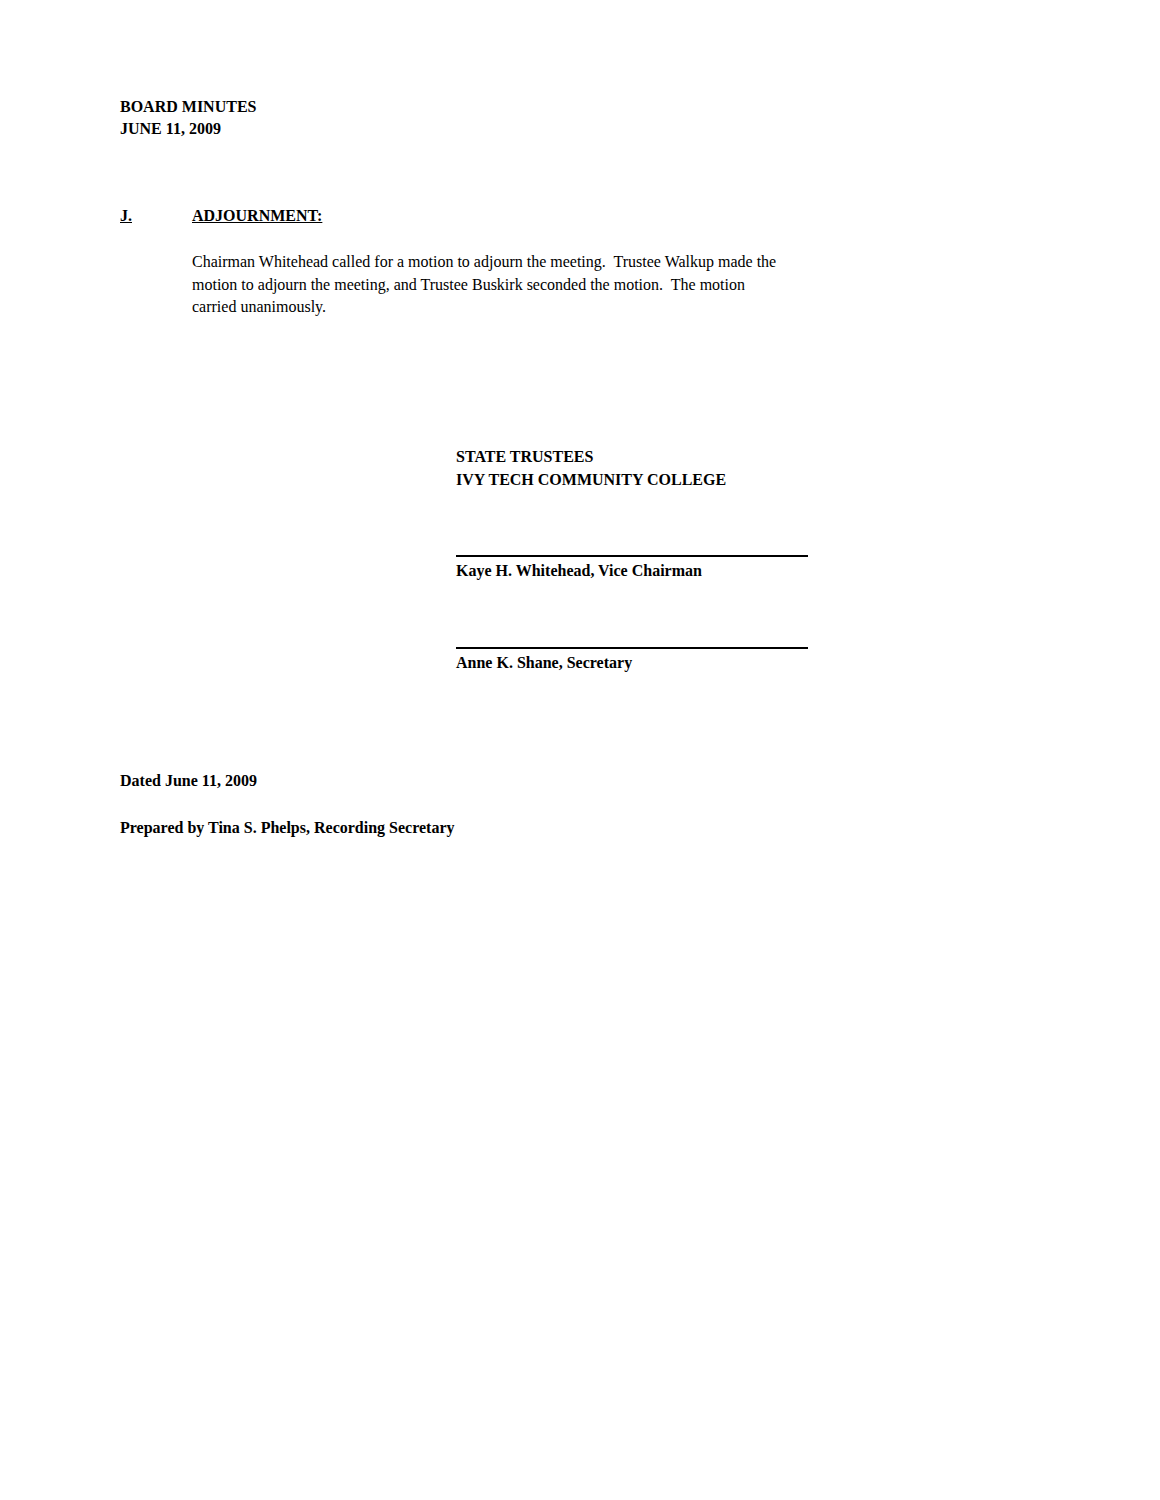BOARD MINUTES
JUNE 11, 2009
J. ADJOURNMENT:
Chairman Whitehead called for a motion to adjourn the meeting. Trustee Walkup made the motion to adjourn the meeting, and Trustee Buskirk seconded the motion. The motion carried unanimously.
STATE TRUSTEES
IVY TECH COMMUNITY COLLEGE
Kaye H. Whitehead, Vice Chairman
Anne K. Shane, Secretary
Dated June 11, 2009
Prepared by Tina S. Phelps, Recording Secretary